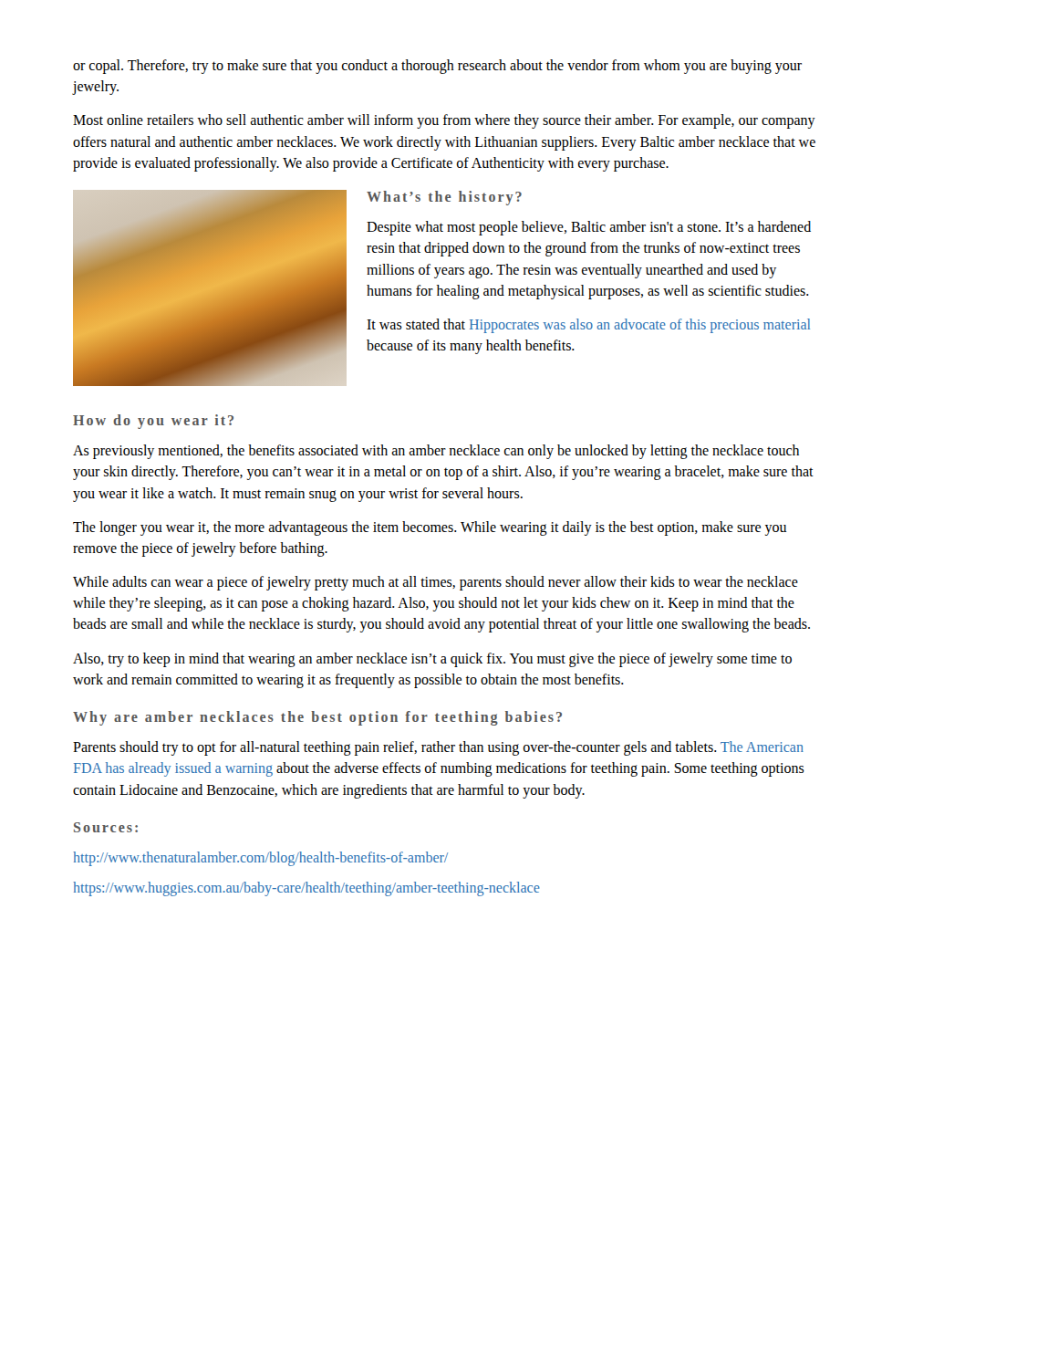or copal. Therefore, try to make sure that you conduct a thorough research about the vendor from whom you are buying your jewelry.
Most online retailers who sell authentic amber will inform you from where they source their amber. For example, our company offers natural and authentic amber necklaces. We work directly with Lithuanian suppliers. Every Baltic amber necklace that we provide is evaluated professionally. We also provide a Certificate of Authenticity with every purchase.
What’s the history?
Despite what most people believe, Baltic amber isn't a stone. It’s a hardened resin that dripped down to the ground from the trunks of now-extinct trees millions of years ago. The resin was eventually unearthed and used by humans for healing and metaphysical purposes, as well as scientific studies.
It was stated that Hippocrates was also an advocate of this precious material because of its many health benefits.
How do you wear it?
As previously mentioned, the benefits associated with an amber necklace can only be unlocked by letting the necklace touch your skin directly. Therefore, you can’t wear it in a metal or on top of a shirt. Also, if you’re wearing a bracelet, make sure that you wear it like a watch. It must remain snug on your wrist for several hours.
The longer you wear it, the more advantageous the item becomes. While wearing it daily is the best option, make sure you remove the piece of jewelry before bathing.
While adults can wear a piece of jewelry pretty much at all times, parents should never allow their kids to wear the necklace while they’re sleeping, as it can pose a choking hazard. Also, you should not let your kids chew on it. Keep in mind that the beads are small and while the necklace is sturdy, you should avoid any potential threat of your little one swallowing the beads.
Also, try to keep in mind that wearing an amber necklace isn’t a quick fix. You must give the piece of jewelry some time to work and remain committed to wearing it as frequently as possible to obtain the most benefits.
Why are amber necklaces the best option for teething babies?
Parents should try to opt for all-natural teething pain relief, rather than using over-the-counter gels and tablets. The American FDA has already issued a warning about the adverse effects of numbing medications for teething pain. Some teething options contain Lidocaine and Benzocaine, which are ingredients that are harmful to your body.
Sources:
http://www.thenaturalamber.com/blog/health-benefits-of-amber/ https://www.huggies.com.au/baby-care/health/teething/amber-teething-necklace